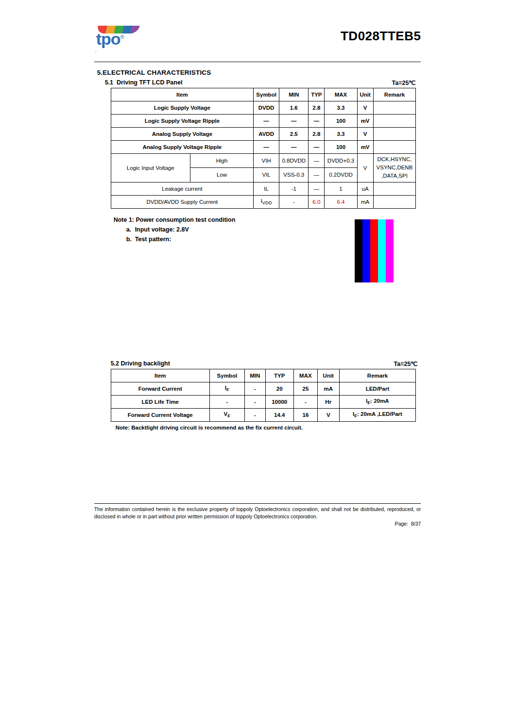tpo®
TD028TTEB5
.
5.ELECTRICAL CHARACTERISTICS
5.1 Driving TFT LCD Panel Ta=25℃
| Item | Symbol | MIN | TYP | MAX | Unit | Remark |
| --- | --- | --- | --- | --- | --- | --- |
| Logic Supply Voltage | DVDD | 1.6 | 2.8 | 3.3 | V | |
| Logic Supply Voltage Ripple | — | — | — | 100 | mV | |
| Analog Supply Voltage | AVDD | 2.5 | 2.8 | 3.3 | V | |
| Analog Supply Voltage Ripple | — | — | — | 100 | mV | |
| Logic Input Voltage | High | VIH | 0.8DVDD | — | DVDD+0.3 | V | DCK,HSYNC, VSYNC,DENB ,DATA,SPI |
| Low | VIL | VSS-0.3 | — | 0.2DVDD |
| Leakage current | IL | -1 | — | 1 | uA | |
| DVDD/AVDD Supply Current | I VDD | - | 6.0 | 6.4 | mA | |
Note 1: Power consumption test condition
a. Input voltage: 2.8V
b. Test pattern:
5.2 Driving backlight Ta=25℃
| Item | Symbol | MIN | TYP | MAX | Unit | Remark |
| --- | --- | --- | --- | --- | --- | --- |
| Forward Current | I F | - | 20 | 25 | mA | LED/Part |
| LED Life Time | - | - | 10000 | - | Hr | I F : 20mA |
| Forward Current Voltage | V F | - | 14.4 | 16 | V | I F : 20mA ,LED/Part |
Note: Backtlight driving circuit is recommend as the fix current circuit.
The information contained herein is the exclusive property of toppoly Optoelectronics corporation, and shall not be distributed, reproduced, or disclosed in whole or in part without prior written permission of toppoly Optoelectronics corporation.
Page: 8/37